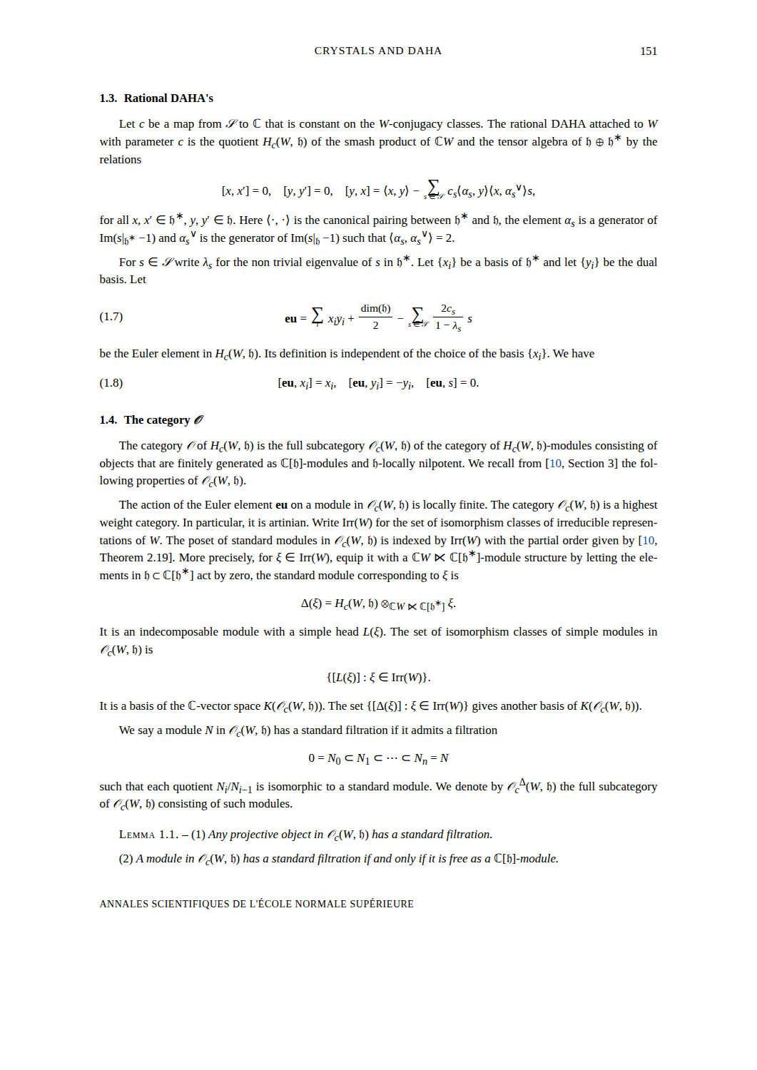CRYSTALS AND DAHA 151
1.3. Rational DAHA's
Let c be a map from 𝒮 to ℂ that is constant on the W-conjugacy classes. The rational DAHA attached to W with parameter c is the quotient Hc(W, 𝔥) of the smash product of ℂW and the tensor algebra of 𝔥 ⊕ 𝔥∗ by the relations
[x, x′] = 0, [y, y′] = 0, [y, x] = ⟨x, y⟩ − ∑s ∈ 𝒮 cs⟨αs, y⟩⟨x, αs∨⟩s,
for all x, x′ ∈ 𝔥∗, y, y′ ∈ 𝔥. Here ⟨·, ·⟩ is the canonical pairing between 𝔥∗ and 𝔥, the element αs is a generator of Im(s|𝔥∗ −1) and αs∨ is the generator of Im(s|𝔥 −1) such that ⟨αs, αs∨⟩ = 2.
For s ∈ 𝒮 write λs for the non trivial eigenvalue of s in 𝔥∗. Let {xi} be a basis of 𝔥∗ and let {yi} be the dual basis. Let
(1.7)
eu = ∑i xiyi + dim(𝔥) 2 − ∑s ∈ 𝒮 2cs 1 − λs s
be the Euler element in Hc(W, 𝔥). Its definition is independent of the choice of the basis {xi}. We have
(1.8)
[eu, xi] = xi, [eu, yi] = −yi, [eu, s] = 0.
1.4. The category 𝒪
The category 𝒪 of Hc(W, 𝔥) is the full subcategory 𝒪c(W, 𝔥) of the category of Hc(W, 𝔥)-modules consisting of objects that are finitely generated as ℂ[𝔥]-modules and 𝔥-locally nilpotent. We recall from [10, Section 3] the following properties of 𝒪c(W, 𝔥).
The action of the Euler element eu on a module in 𝒪c(W, 𝔥) is locally finite. The category 𝒪c(W, 𝔥) is a highest weight category. In particular, it is artinian. Write Irr(W) for the set of isomorphism classes of irreducible representations of W. The poset of standard modules in 𝒪c(W, 𝔥) is indexed by Irr(W) with the partial order given by [10, Theorem 2.19]. More precisely, for ξ ∈ Irr(W), equip it with a ℂW ⋉ ℂ[𝔥∗]-module structure by letting the elements in 𝔥 ⊂ ℂ[𝔥∗] act by zero, the standard module corresponding to ξ is
Δ(ξ) = Hc(W, 𝔥) ⊗ℂW ⋉ ℂ[𝔥∗] ξ.
It is an indecomposable module with a simple head L(ξ). The set of isomorphism classes of simple modules in 𝒪c(W, 𝔥) is
{[L(ξ)] : ξ ∈ Irr(W)}.
It is a basis of the ℂ-vector space K(𝒪c(W, 𝔥)). The set {[Δ(ξ)] : ξ ∈ Irr(W)} gives another basis of K(𝒪c(W, 𝔥)).
We say a module N in 𝒪c(W, 𝔥) has a standard filtration if it admits a filtration
0 = N0 ⊂ N1 ⊂ ⋯ ⊂ Nn = N
such that each quotient Ni/Ni−1 is isomorphic to a standard module. We denote by 𝒪cΔ(W, 𝔥) the full subcategory of 𝒪c(W, 𝔥) consisting of such modules.
Lemma 1.1. – (1) Any projective object in 𝒪c(W, 𝔥) has a standard filtration.
(2) A module in 𝒪c(W, 𝔥) has a standard filtration if and only if it is free as a ℂ[𝔥]-module.
ANNALES SCIENTIFIQUES DE L'ÉCOLE NORMALE SUPÉRIEURE